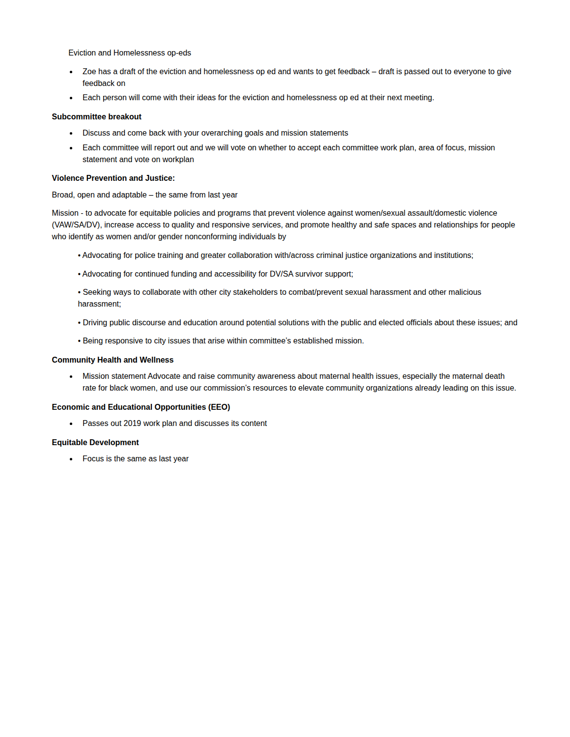Eviction and Homelessness op-eds
Zoe has a draft of the eviction and homelessness op ed and wants to get feedback – draft is passed out to everyone to give feedback on
Each person will come with their ideas for the eviction and homelessness op ed at their next meeting.
Subcommittee breakout
Discuss and come back with your overarching goals and mission statements
Each committee will report out and we will vote on whether to accept each committee work plan, area of focus, mission statement and vote on workplan
Violence Prevention and Justice:
Broad, open and adaptable – the same from last year
Mission - to advocate for equitable policies and programs that prevent violence against women/sexual assault/domestic violence (VAW/SA/DV), increase access to quality and responsive services, and promote healthy and safe spaces and relationships for people who identify as women and/or gender nonconforming individuals by
• Advocating for police training and greater collaboration with/across criminal justice organizations and institutions;
• Advocating for continued funding and accessibility for DV/SA survivor support;
• Seeking ways to collaborate with other city stakeholders to combat/prevent sexual harassment and other malicious harassment;
• Driving public discourse and education around potential solutions with the public and elected officials about these issues; and
• Being responsive to city issues that arise within committee’s established mission.
Community Health and Wellness
Mission statement Advocate and raise community awareness about maternal health issues, especially the maternal death rate for black women, and use our commission’s resources to elevate community organizations already leading on this issue.
Economic and Educational Opportunities (EEO)
Passes out 2019 work plan and discusses its content
Equitable Development
Focus is the same as last year